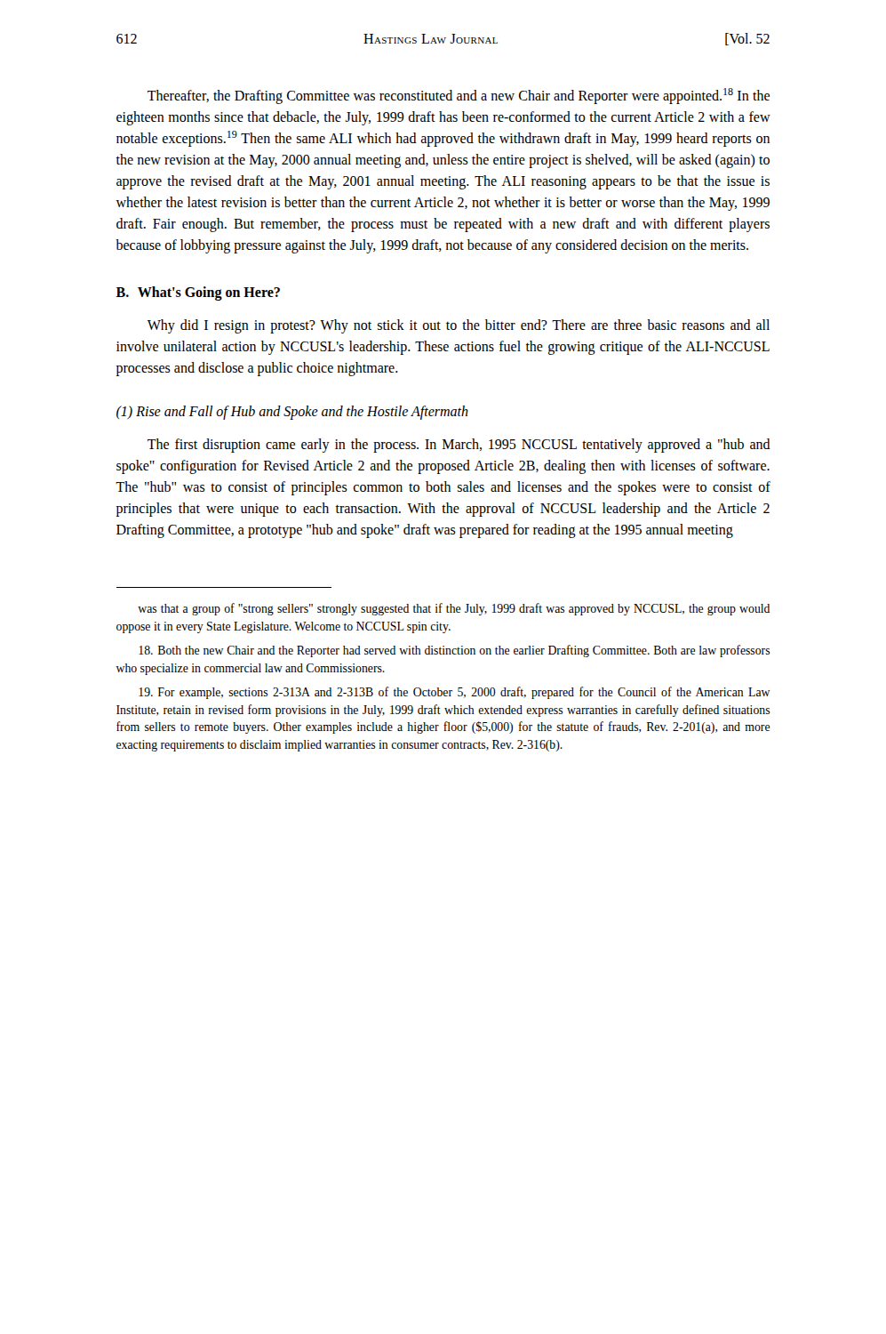612 Hastings Law Journal [Vol. 52
Thereafter, the Drafting Committee was reconstituted and a new Chair and Reporter were appointed.18 In the eighteen months since that debacle, the July, 1999 draft has been re-conformed to the current Article 2 with a few notable exceptions.19 Then the same ALI which had approved the withdrawn draft in May, 1999 heard reports on the new revision at the May, 2000 annual meeting and, unless the entire project is shelved, will be asked (again) to approve the revised draft at the May, 2001 annual meeting. The ALI reasoning appears to be that the issue is whether the latest revision is better than the current Article 2, not whether it is better or worse than the May, 1999 draft. Fair enough. But remember, the process must be repeated with a new draft and with different players because of lobbying pressure against the July, 1999 draft, not because of any considered decision on the merits.
B. What's Going on Here?
Why did I resign in protest? Why not stick it out to the bitter end? There are three basic reasons and all involve unilateral action by NCCUSL's leadership. These actions fuel the growing critique of the ALI-NCCUSL processes and disclose a public choice nightmare.
(1) Rise and Fall of Hub and Spoke and the Hostile Aftermath
The first disruption came early in the process. In March, 1995 NCCUSL tentatively approved a "hub and spoke" configuration for Revised Article 2 and the proposed Article 2B, dealing then with licenses of software. The "hub" was to consist of principles common to both sales and licenses and the spokes were to consist of principles that were unique to each transaction. With the approval of NCCUSL leadership and the Article 2 Drafting Committee, a prototype "hub and spoke" draft was prepared for reading at the 1995 annual meeting
was that a group of "strong sellers" strongly suggested that if the July, 1999 draft was approved by NCCUSL, the group would oppose it in every State Legislature. Welcome to NCCUSL spin city.
18. Both the new Chair and the Reporter had served with distinction on the earlier Drafting Committee. Both are law professors who specialize in commercial law and Commissioners.
19. For example, sections 2-313A and 2-313B of the October 5, 2000 draft, prepared for the Council of the American Law Institute, retain in revised form provisions in the July, 1999 draft which extended express warranties in carefully defined situations from sellers to remote buyers. Other examples include a higher floor ($5,000) for the statute of frauds, Rev. 2-201(a), and more exacting requirements to disclaim implied warranties in consumer contracts, Rev. 2-316(b).